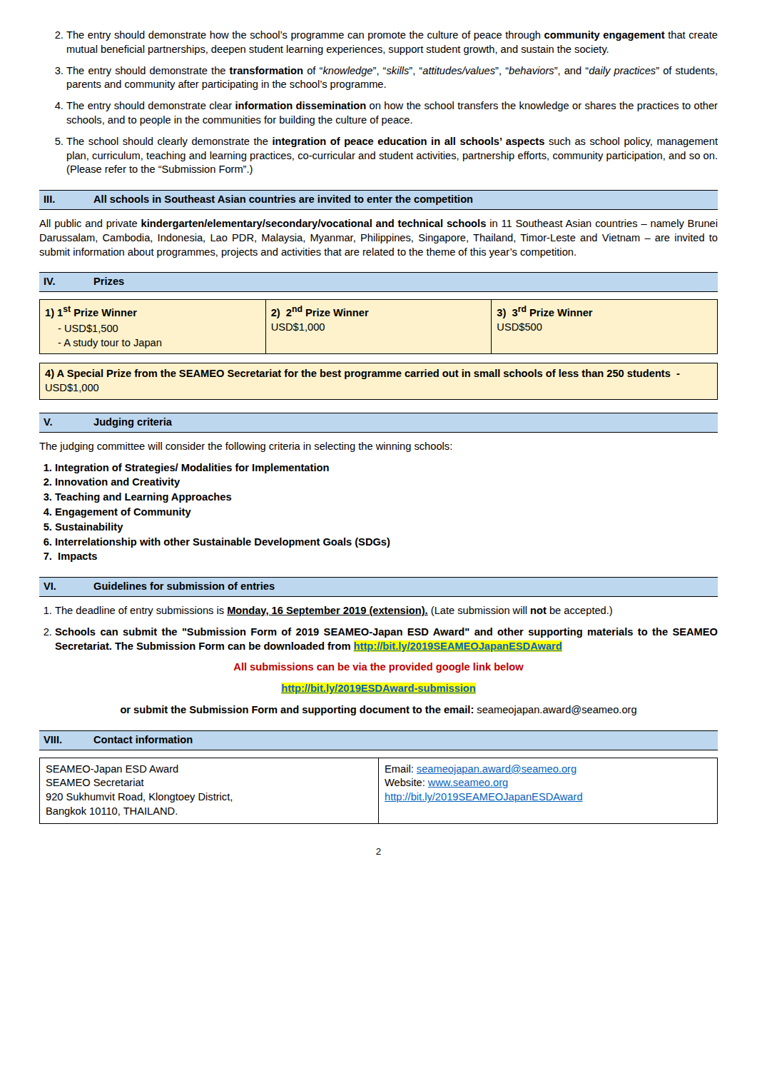The entry should demonstrate how the school’s programme can promote the culture of peace through community engagement that create mutual beneficial partnerships, deepen student learning experiences, support student growth, and sustain the society.
The entry should demonstrate the transformation of “knowledge”, “skills”, “attitudes/values”, “behaviors”, and “daily practices” of students, parents and community after participating in the school’s programme.
The entry should demonstrate clear information dissemination on how the school transfers the knowledge or shares the practices to other schools, and to people in the communities for building the culture of peace.
The school should clearly demonstrate the integration of peace education in all schools’ aspects such as school policy, management plan, curriculum, teaching and learning practices, co-curricular and student activities, partnership efforts, community participation, and so on. (Please refer to the “Submission Form”.)
III. All schools in Southeast Asian countries are invited to enter the competition
All public and private kindergarten/elementary/secondary/vocational and technical schools in 11 Southeast Asian countries – namely Brunei Darussalam, Cambodia, Indonesia, Lao PDR, Malaysia, Myanmar, Philippines, Singapore, Thailand, Timor-Leste and Vietnam – are invited to submit information about programmes, projects and activities that are related to the theme of this year’s competition.
IV. Prizes
| 1) 1 st Prize Winner USD$1,500 A study tour to Japan | 2) 2 nd Prize Winner USD$1,000 | 3) 3 rd Prize Winner USD$500 |
| 4) A Special Prize from the SEAMEO Secretariat for the best programme carried out in small schools of less than 250 students - USD$1,000 |
V. Judging criteria
The judging committee will consider the following criteria in selecting the winning schools:
Integration of Strategies/ Modalities for Implementation
Innovation and Creativity
Teaching and Learning Approaches
Engagement of Community
Sustainability
Interrelationship with other Sustainable Development Goals (SDGs)
Impacts
VI. Guidelines for submission of entries
The deadline of entry submissions is Monday, 16 September 2019 (extension). (Late submission will not be accepted.)
Schools can submit the "Submission Form of 2019 SEAMEO-Japan ESD Award" and other supporting materials to the SEAMEO Secretariat. The Submission Form can be downloaded from http://bit.ly/2019SEAMEOJapanESDAward
All submissions can be via the provided google link below
http://bit.ly/2019ESDAward-submission
or submit the Submission Form and supporting document to the email: seameojapan.award@seameo.org
VIII. Contact information
| SEAMEO-Japan ESD Award SEAMEO Secretariat 920 Sukhumvit Road, Klongtoey District, Bangkok 10110, THAILAND. | Email: seameojapan.award@seameo.org Website: www.seameo.org http://bit.ly/2019SEAMEOJapanESDAward |
2